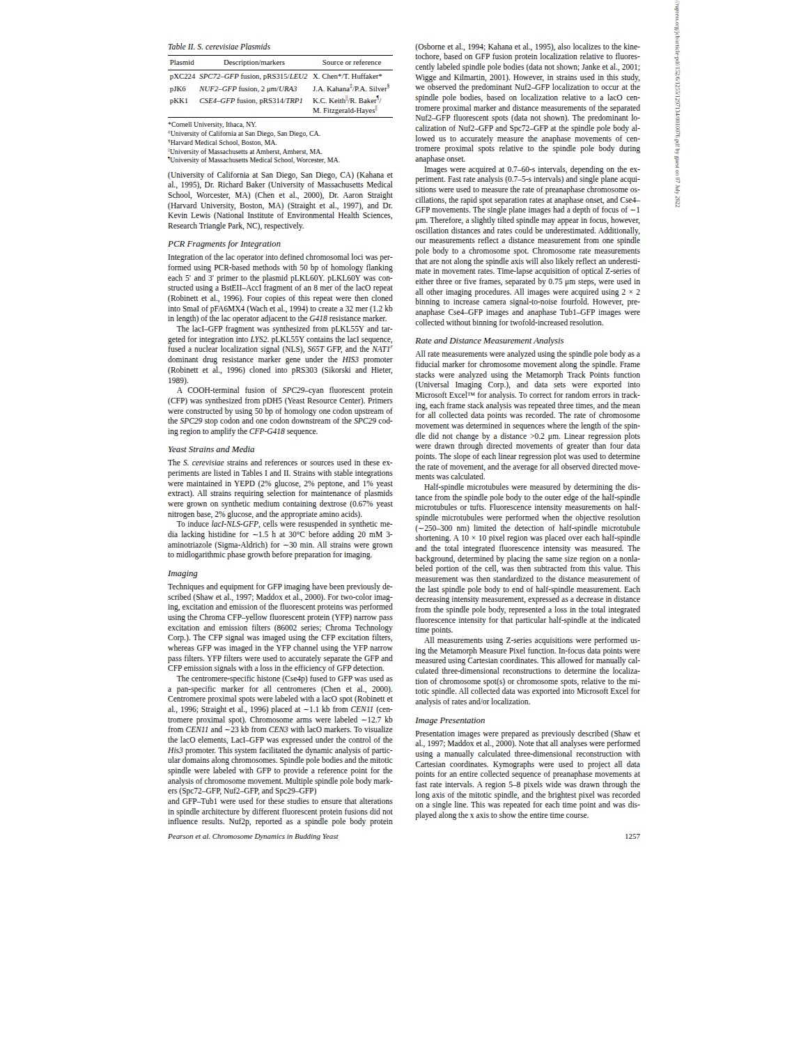Table II. S. cerevisiae Plasmids
| Plasmid | Description/markers | Source or reference |
| --- | --- | --- |
| pXC224 | SPC72–GFP fusion, pRS315/ LEU2 | X. Chen*/T. Huffaker* |
| pJK6 | NUF2–GFP fusion, 2 μm/ URA3 | J.A. Kahana ‡ /P.A. Silver § |
| pKK1 | CSE4–GFP fusion, pRS314/ TRP1 | K.C. Keith // /R. Baker ¶ / M. Fitzgerald-Hayes // |
*Cornell University, Ithaca, NY.
‡University of California at San Diego, San Diego, CA.
§Harvard Medical School, Boston, MA.
||University of Massachusetts at Amherst, Amherst, MA.
¶University of Massachusetts Medical School, Worcester, MA.
(University of California at San Diego, San Diego, CA) (Kahana et al., 1995), Dr. Richard Baker (University of Massachusetts Medical School, Worcester, MA) (Chen et al., 2000), Dr. Aaron Straight (Harvard University, Boston, MA) (Straight et al., 1997), and Dr. Kevin Lewis (National Institute of Environmental Health Sciences, Research Triangle Park, NC), respectively.
PCR Fragments for Integration
Integration of the lac operator into defined chromosomal loci was performed using PCR-based methods with 50 bp of homology flanking each 5′ and 3′ primer to the plasmid pLKL60Y. pLKL60Y was constructed using a BstEII–AccI fragment of an 8 mer of the lacO repeat (Robinett et al., 1996). Four copies of this repeat were then cloned into SmaI of pFA6MX4 (Wach et al., 1994) to create a 32 mer (1.2 kb in length) of the lac operator adjacent to the G418 resistance marker.
The lacI–GFP fragment was synthesized from pLKL55Y and targeted for integration into LYS2. pLKL55Y contains the lacI sequence, fused a nuclear localization signal (NLS), S65T GFP, and the NAT1r dominant drug resistance marker gene under the HIS3 promoter (Robinett et al., 1996) cloned into pRS303 (Sikorski and Hieter, 1989).
A COOH-terminal fusion of SPC29–cyan fluorescent protein (CFP) was synthesized from pDH5 (Yeast Resource Center). Primers were constructed by using 50 bp of homology one codon upstream of the SPC29 stop codon and one codon downstream of the SPC29 coding region to amplify the CFP-G418 sequence.
Yeast Strains and Media
The S. cerevisiae strains and references or sources used in these experiments are listed in Tables I and II. Strains with stable integrations were maintained in YEPD (2% glucose, 2% peptone, and 1% yeast extract). All strains requiring selection for maintenance of plasmids were grown on synthetic medium containing dextrose (0.67% yeast nitrogen base, 2% glucose, and the appropriate amino acids).
To induce lacI-NLS-GFP, cells were resuspended in synthetic media lacking histidine for ∼1.5 h at 30°C before adding 20 mM 3-aminotriazole (Sigma-Aldrich) for ∼30 min. All strains were grown to midlogarithmic phase growth before preparation for imaging.
Imaging
Techniques and equipment for GFP imaging have been previously described (Shaw et al., 1997; Maddox et al., 2000). For two-color imaging, excitation and emission of the fluorescent proteins was performed using the Chroma CFP–yellow fluorescent protein (YFP) narrow pass excitation and emission filters (86002 series; Chroma Technology Corp.). The CFP signal was imaged using the CFP excitation filters, whereas GFP was imaged in the YFP channel using the YFP narrow pass filters. YFP filters were used to accurately separate the GFP and CFP emission signals with a loss in the efficiency of GFP detection.
The centromere-specific histone (Cse4p) fused to GFP was used as a pan-specific marker for all centromeres (Chen et al., 2000). Centromere proximal spots were labeled with a lacO spot (Robinett et al., 1996; Straight et al., 1996) placed at ∼1.1 kb from CEN11 (centromere proximal spot). Chromosome arms were labeled ∼12.7 kb from CEN11 and ∼23 kb from CEN3 with lacO markers. To visualize the lacO elements, LacI–GFP was expressed under the control of the His3 promoter. This system facilitated the dynamic analysis of particular domains along chromosomes. Spindle pole bodies and the mitotic spindle were labeled with GFP to provide a reference point for the analysis of chromosome movement. Multiple spindle pole body markers (Spc72–GFP, Nuf2–GFP, and Spc29–GFP)
and GFP–Tub1 were used for these studies to ensure that alterations in spindle architecture by different fluorescent protein fusions did not influence results. Nuf2p, reported as a spindle pole body protein (Osborne et al., 1994; Kahana et al., 1995), also localizes to the kinetochore, based on GFP fusion protein localization relative to fluorescently labeled spindle pole bodies (data not shown; Janke et al., 2001; Wigge and Kilmartin, 2001). However, in strains used in this study, we observed the predominant Nuf2–GFP localization to occur at the spindle pole bodies, based on localization relative to a lacO centromere proximal marker and distance measurements of the separated Nuf2–GFP fluorescent spots (data not shown). The predominant localization of Nuf2–GFP and Spc72–GFP at the spindle pole body allowed us to accurately measure the anaphase movements of centromere proximal spots relative to the spindle pole body during anaphase onset.
Images were acquired at 0.7–60-s intervals, depending on the experiment. Fast rate analysis (0.7–5-s intervals) and single plane acquisitions were used to measure the rate of preanaphase chromosome oscillations, the rapid spot separation rates at anaphase onset, and Cse4–GFP movements. The single plane images had a depth of focus of ∼1 μm. Therefore, a slightly tilted spindle may appear in focus, however, oscillation distances and rates could be underestimated. Additionally, our measurements reflect a distance measurement from one spindle pole body to a chromosome spot. Chromosome rate measurements that are not along the spindle axis will also likely reflect an underestimate in movement rates. Time-lapse acquisition of optical Z-series of either three or five frames, separated by 0.75 μm steps, were used in all other imaging procedures. All images were acquired using 2 × 2 binning to increase camera signal-to-noise fourfold. However, preanaphase Cse4–GFP images and anaphase Tub1–GFP images were collected without binning for twofold-increased resolution.
Rate and Distance Measurement Analysis
All rate measurements were analyzed using the spindle pole body as a fiducial marker for chromosome movement along the spindle. Frame stacks were analyzed using the Metamorph Track Points function (Universal Imaging Corp.), and data sets were exported into Microsoft Excel™ for analysis. To correct for random errors in tracking, each frame stack analysis was repeated three times, and the mean for all collected data points was recorded. The rate of chromosome movement was determined in sequences where the length of the spindle did not change by a distance >0.2 μm. Linear regression plots were drawn through directed movements of greater than four data points. The slope of each linear regression plot was used to determine the rate of movement, and the average for all observed directed movements was calculated.
Half-spindle microtubules were measured by determining the distance from the spindle pole body to the outer edge of the half-spindle microtubules or tufts. Fluorescence intensity measurements on half-spindle microtubules were performed when the objective resolution (∼250–300 nm) limited the detection of half-spindle microtubule shortening. A 10 × 10 pixel region was placed over each half-spindle and the total integrated fluorescence intensity was measured. The background, determined by placing the same size region on a nonlabeled portion of the cell, was then subtracted from this value. This measurement was then standardized to the distance measurement of the last spindle pole body to end of half-spindle measurement. Each decreasing intensity measurement, expressed as a decrease in distance from the spindle pole body, represented a loss in the total integrated fluorescence intensity for that particular half-spindle at the indicated time points.
All measurements using Z-series acquisitions were performed using the Metamorph Measure Pixel function. In-focus data points were measured using Cartesian coordinates. This allowed for manually calculated three-dimensional reconstructions to determine the localization of chromosome spot(s) or chromosome spots, relative to the mitotic spindle. All collected data was exported into Microsoft Excel for analysis of rates and/or localization.
Image Presentation
Presentation images were prepared as previously described (Shaw et al., 1997; Maddox et al., 2000). Note that all analyses were performed using a manually calculated three-dimensional reconstruction with Cartesian coordinates. Kymographs were used to project all data points for an entire collected sequence of preanaphase movements at fast rate intervals. A region 5–8 pixels wide was drawn through the long axis of the mitotic spindle, and the brightest pixel was recorded on a single line. This was repeated for each time point and was displayed along the x axis to show the entire time course.
Downloaded from http://rupress.org/jcb/article-pdf/152/6/1255/1297134/0010076.pdf by guest on 07 July 2022
Pearson et al. Chromosome Dynamics in Budding Yeast 1257